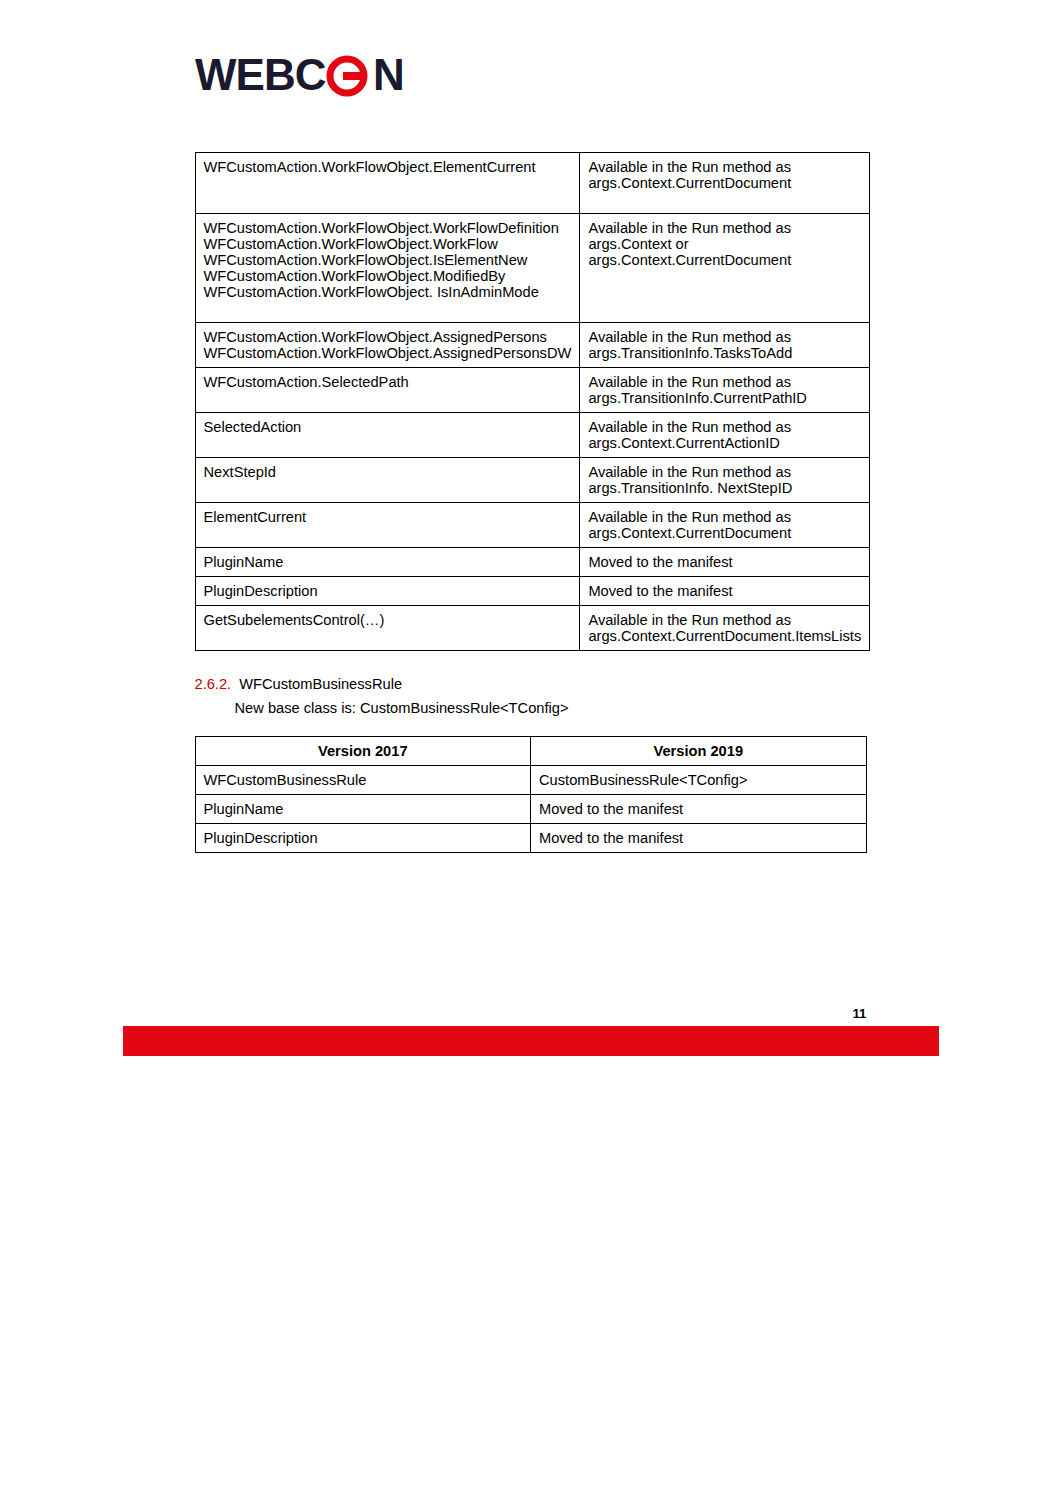WEBC N
| WFCustomAction.WorkFlowObject.ElementCurrent | Available in the Run method as args.Context.CurrentDocument |
| WFCustomAction.WorkFlowObject.WorkFlowDefinition WFCustomAction.WorkFlowObject.WorkFlow WFCustomAction.WorkFlowObject.IsElementNew WFCustomAction.WorkFlowObject.ModifiedBy WFCustomAction.WorkFlowObject. IsInAdminMode | Available in the Run method as args.Context or args.Context.CurrentDocument |
| WFCustomAction.WorkFlowObject.AssignedPersons WFCustomAction.WorkFlowObject.AssignedPersonsDW | Available in the Run method as args.TransitionInfo.TasksToAdd |
| WFCustomAction.SelectedPath | Available in the Run method as args.TransitionInfo.CurrentPathID |
| SelectedAction | Available in the Run method as args.Context.CurrentActionID |
| NextStepId | Available in the Run method as args.TransitionInfo. NextStepID |
| ElementCurrent | Available in the Run method as args.Context.CurrentDocument |
| PluginName | Moved to the manifest |
| PluginDescription | Moved to the manifest |
| GetSubelementsControl(…) | Available in the Run method as args.Context.CurrentDocument.ItemsLists |
2.6.2. WFCustomBusinessRule
New base class is: CustomBusinessRule<TConfig>
| Version 2017 | Version 2019 |
| --- | --- |
| WFCustomBusinessRule | CustomBusinessRule<TConfig> |
| PluginName | Moved to the manifest |
| PluginDescription | Moved to the manifest |
11